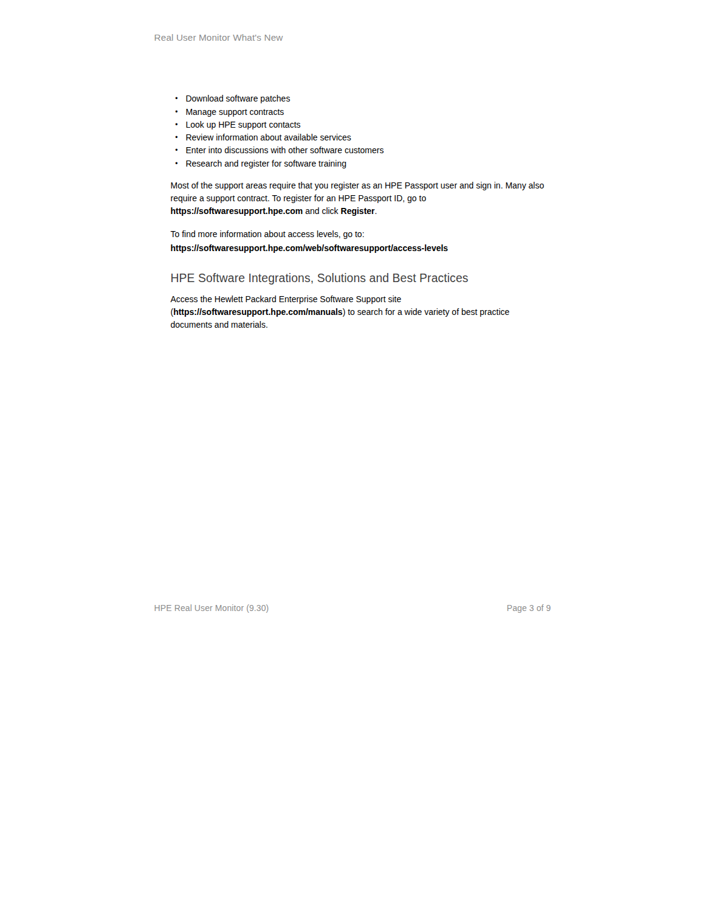Real User Monitor What's New
Download software patches
Manage support contracts
Look up HPE support contacts
Review information about available services
Enter into discussions with other software customers
Research and register for software training
Most of the support areas require that you register as an HPE Passport user and sign in. Many also require a support contract. To register for an HPE Passport ID, go to https://softwaresupport.hpe.com and click Register.
To find more information about access levels, go to:
https://softwaresupport.hpe.com/web/softwaresupport/access-levels
HPE Software Integrations, Solutions and Best Practices
Access the Hewlett Packard Enterprise Software Support site (https://softwaresupport.hpe.com/manuals) to search for a wide variety of best practice documents and materials.
HPE Real User Monitor (9.30)
Page 3 of 9